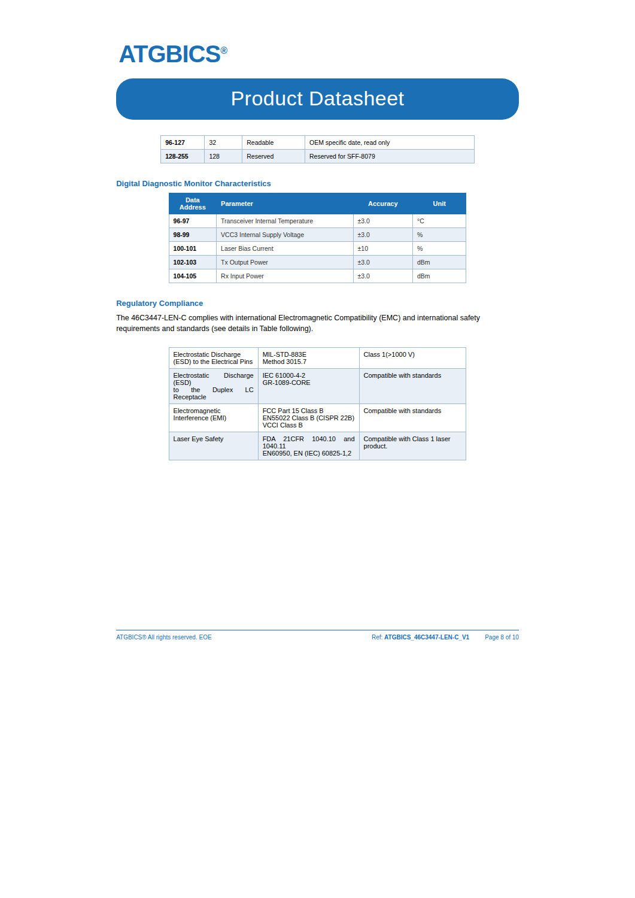ATGBICS®
Product Datasheet
| 96-127 | 32 | Readable | OEM specific date, read only |
| 128-255 | 128 | Reserved | Reserved for SFF-8079 |
Digital Diagnostic Monitor Characteristics
| Data Address | Parameter | Accuracy | Unit |
| --- | --- | --- | --- |
| 96-97 | Transceiver Internal Temperature | ±3.0 | °C |
| 98-99 | VCC3 Internal Supply Voltage | ±3.0 | % |
| 100-101 | Laser Bias Current | ±10 | % |
| 102-103 | Tx Output Power | ±3.0 | dBm |
| 104-105 | Rx Input Power | ±3.0 | dBm |
Regulatory Compliance
The 46C3447-LEN-C complies with international Electromagnetic Compatibility (EMC) and international safety requirements and standards (see details in Table following).
| Electrostatic Discharge (ESD) to the Electrical Pins | MIL-STD-883E Method 3015.7 | Class 1(>1000 V) |
| Electrostatic Discharge (ESD) to the Duplex LC Receptacle | IEC 61000-4-2 GR-1089-CORE | Compatible with standards |
| Electromagnetic Interference (EMI) | FCC Part 15 Class B EN55022 Class B (CISPR 22B) VCCI Class B | Compatible with standards |
| Laser Eye Safety | FDA 21CFR 1040.10 and 1040.11 EN60950, EN (IEC) 60825-1,2 | Compatible with Class 1 laser product. |
ATGBICS® All rights reserved. EOE
Ref: ATGBICS_46C3447-LEN-C_V1 Page 8 of 10